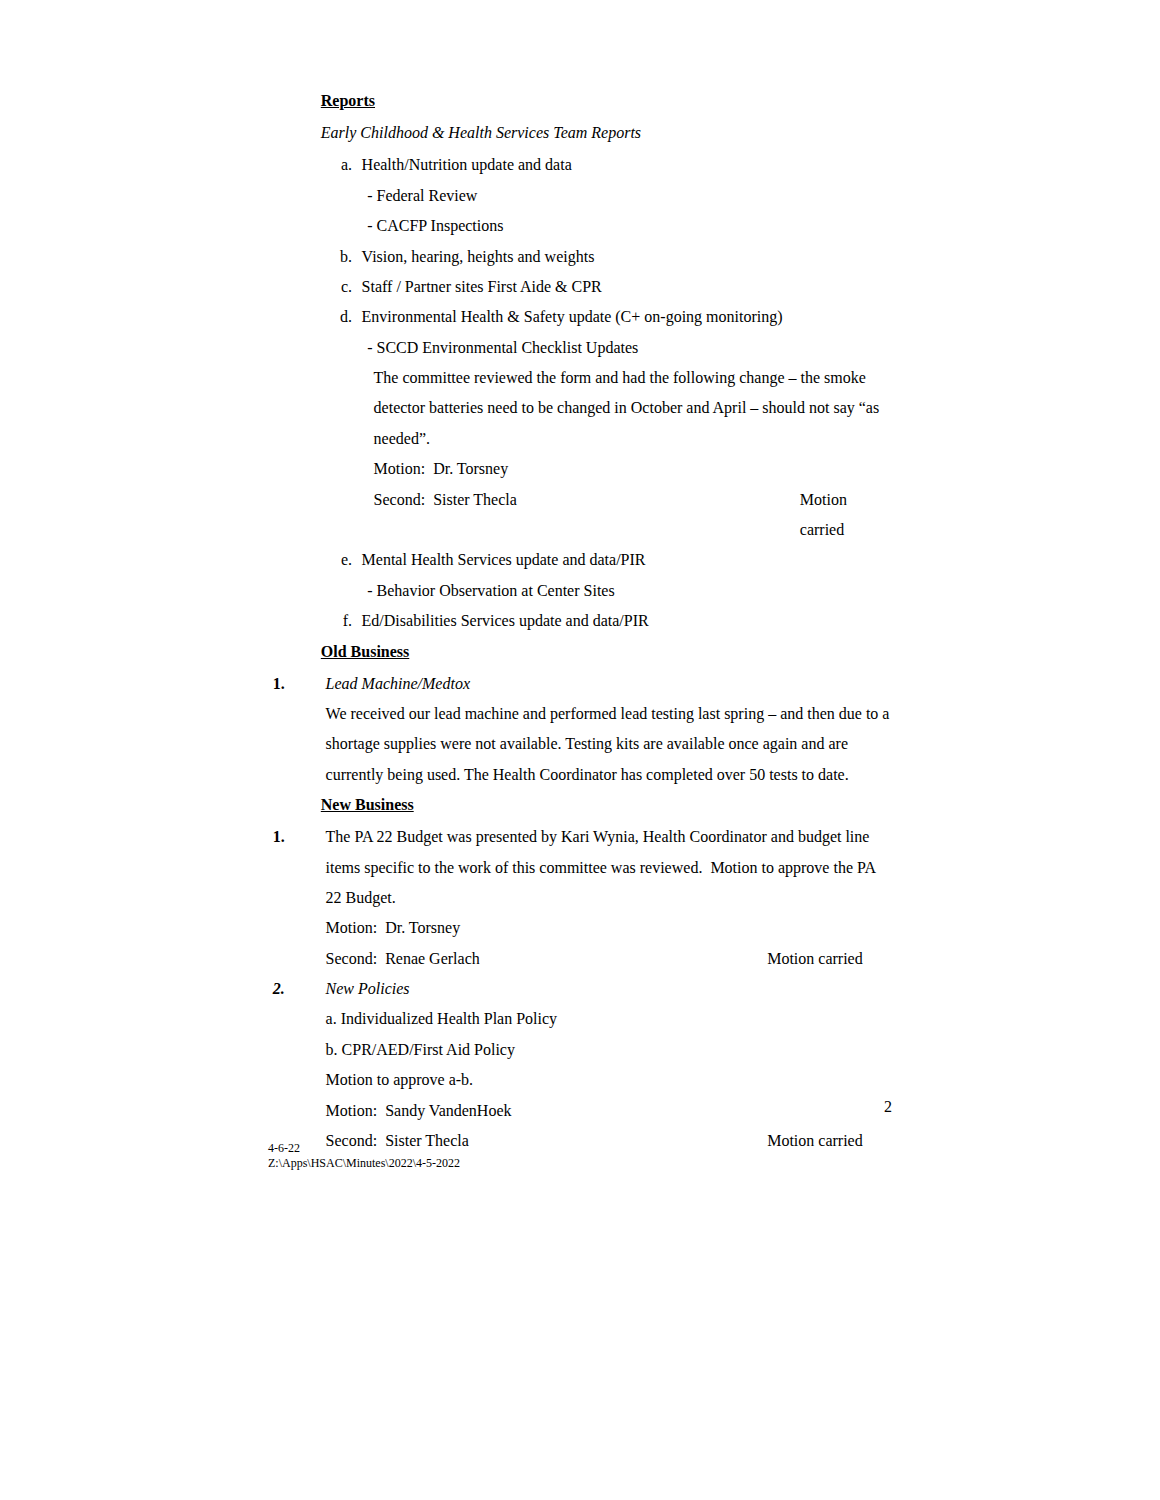Reports
Early Childhood & Health Services Team Reports
Health/Nutrition update and data
- Federal Review
- CACFP Inspections
Vision, hearing, heights and weights
Staff / Partner sites First Aide & CPR
Environmental Health & Safety update (C+ on-going monitoring)
- SCCD Environmental Checklist Updates
The committee reviewed the form and had the following change – the smoke detector batteries need to be changed in October and April – should not say “as needed”.
Motion: Dr. Torsney
Second: Sister Thecla Motion carried
Mental Health Services update and data/PIR
- Behavior Observation at Center Sites
Ed/Disabilities Services update and data/PIR
Old Business
1.
Lead Machine/Medtox
We received our lead machine and performed lead testing last spring – and then due to a shortage supplies were not available. Testing kits are available once again and are currently being used. The Health Coordinator has completed over 50 tests to date.
New Business
1.
The PA 22 Budget was presented by Kari Wynia, Health Coordinator and budget line items specific to the work of this committee was reviewed. Motion to approve the PA 22 Budget.
Motion: Dr. Torsney
Second: Renae Gerlach Motion carried
2.
New Policies
a. Individualized Health Plan Policy
b. CPR/AED/First Aid Policy
Motion to approve a-b.
Motion: Sandy VandenHoek
Second: Sister Thecla Motion carried
2
4-6-22
Z:\Apps\HSAC\Minutes\2022\4-5-2022